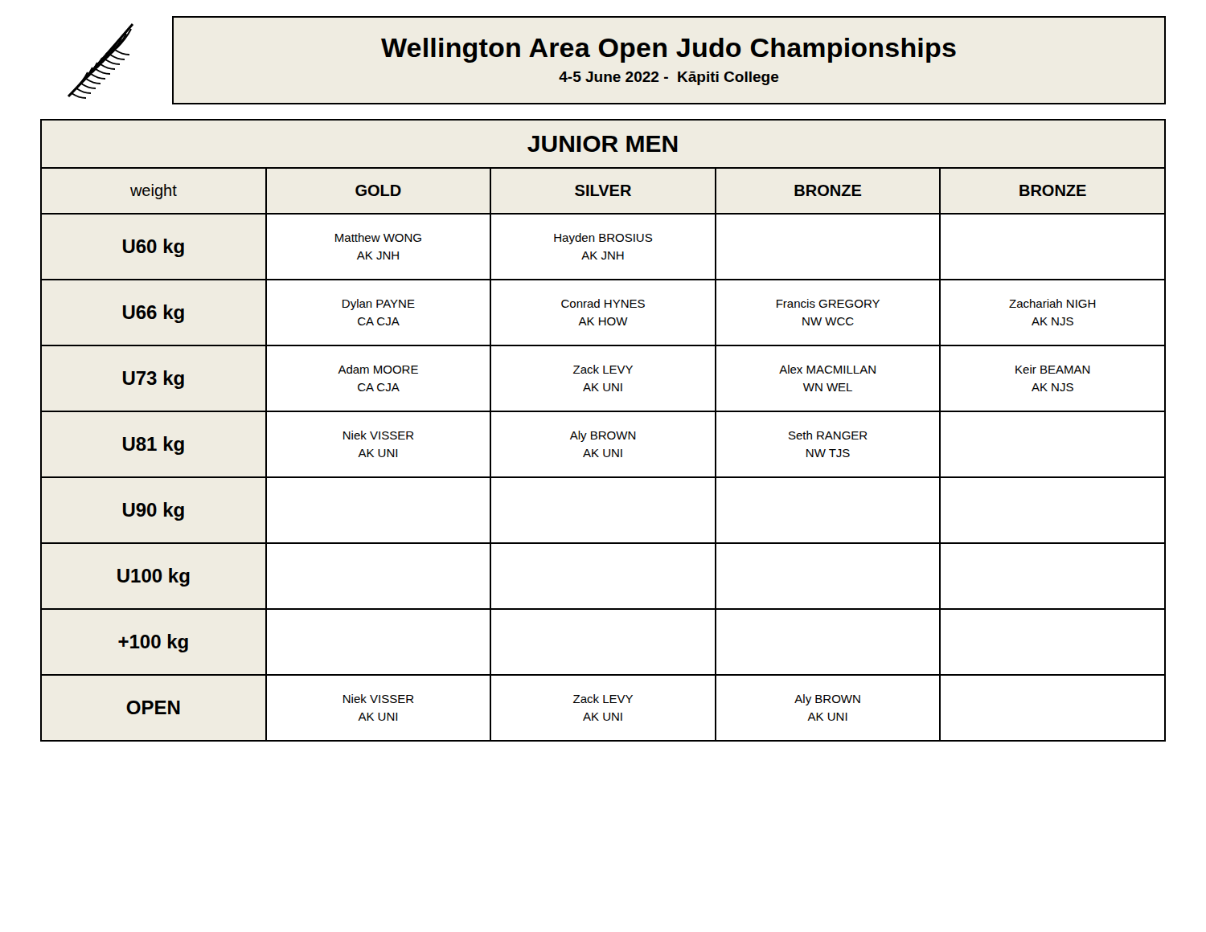Wellington Area Open Judo Championships
4-5 June 2022 - Kāpiti College
JUNIOR MEN
| weight | GOLD | SILVER | BRONZE | BRONZE |
| --- | --- | --- | --- | --- |
| U60 kg | Matthew WONG AK JNH | Hayden BROSIUS AK JNH | | |
| U66 kg | Dylan PAYNE CA CJA | Conrad HYNES AK HOW | Francis GREGORY NW WCC | Zachariah NIGH AK NJS |
| U73 kg | Adam MOORE CA CJA | Zack LEVY AK UNI | Alex MACMILLAN WN WEL | Keir BEAMAN AK NJS |
| U81 kg | Niek VISSER AK UNI | Aly BROWN AK UNI | Seth RANGER NW TJS | |
| U90 kg | | | | |
| U100 kg | | | | |
| +100 kg | | | | |
| OPEN | Niek VISSER AK UNI | Zack LEVY AK UNI | Aly BROWN AK UNI | |